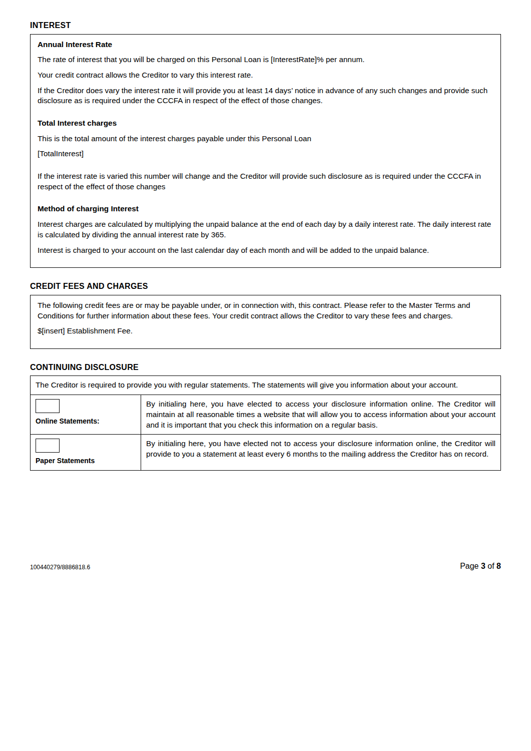INTEREST
Annual Interest Rate
The rate of interest that you will be charged on this Personal Loan is [InterestRate]% per annum.
Your credit contract allows the Creditor to vary this interest rate.
If the Creditor does vary the interest rate it will provide you at least 14 days’ notice in advance of any such changes and provide such disclosure as is required under the CCCFA in respect of the effect of those changes.
Total Interest charges
This is the total amount of the interest charges payable under this Personal Loan
[TotalInterest]
If the interest rate is varied this number will change and the Creditor will provide such disclosure as is required under the CCCFA in respect of the effect of those changes
Method of charging Interest
Interest charges are calculated by multiplying the unpaid balance at the end of each day by a daily interest rate. The daily interest rate is calculated by dividing the annual interest rate by 365.
Interest is charged to your account on the last calendar day of each month and will be added to the unpaid balance.
CREDIT FEES AND CHARGES
The following credit fees are or may be payable under, or in connection with, this contract. Please refer to the Master Terms and Conditions for further information about these fees. Your credit contract allows the Creditor to vary these fees and charges.
$[insert] Establishment Fee.
CONTINUING DISCLOSURE
| The Creditor is required to provide you with regular statements. The statements will give you information about your account. |
| Online Statements: | By initialing here, you have elected to access your disclosure information online. The Creditor will maintain at all reasonable times a website that will allow you to access information about your account and it is important that you check this information on a regular basis. |
| Paper Statements | By initialing here, you have elected not to access your disclosure information online, the Creditor will provide to you a statement at least every 6 months to the mailing address the Creditor has on record. |
100440279/8886818.6
Page 3 of 8